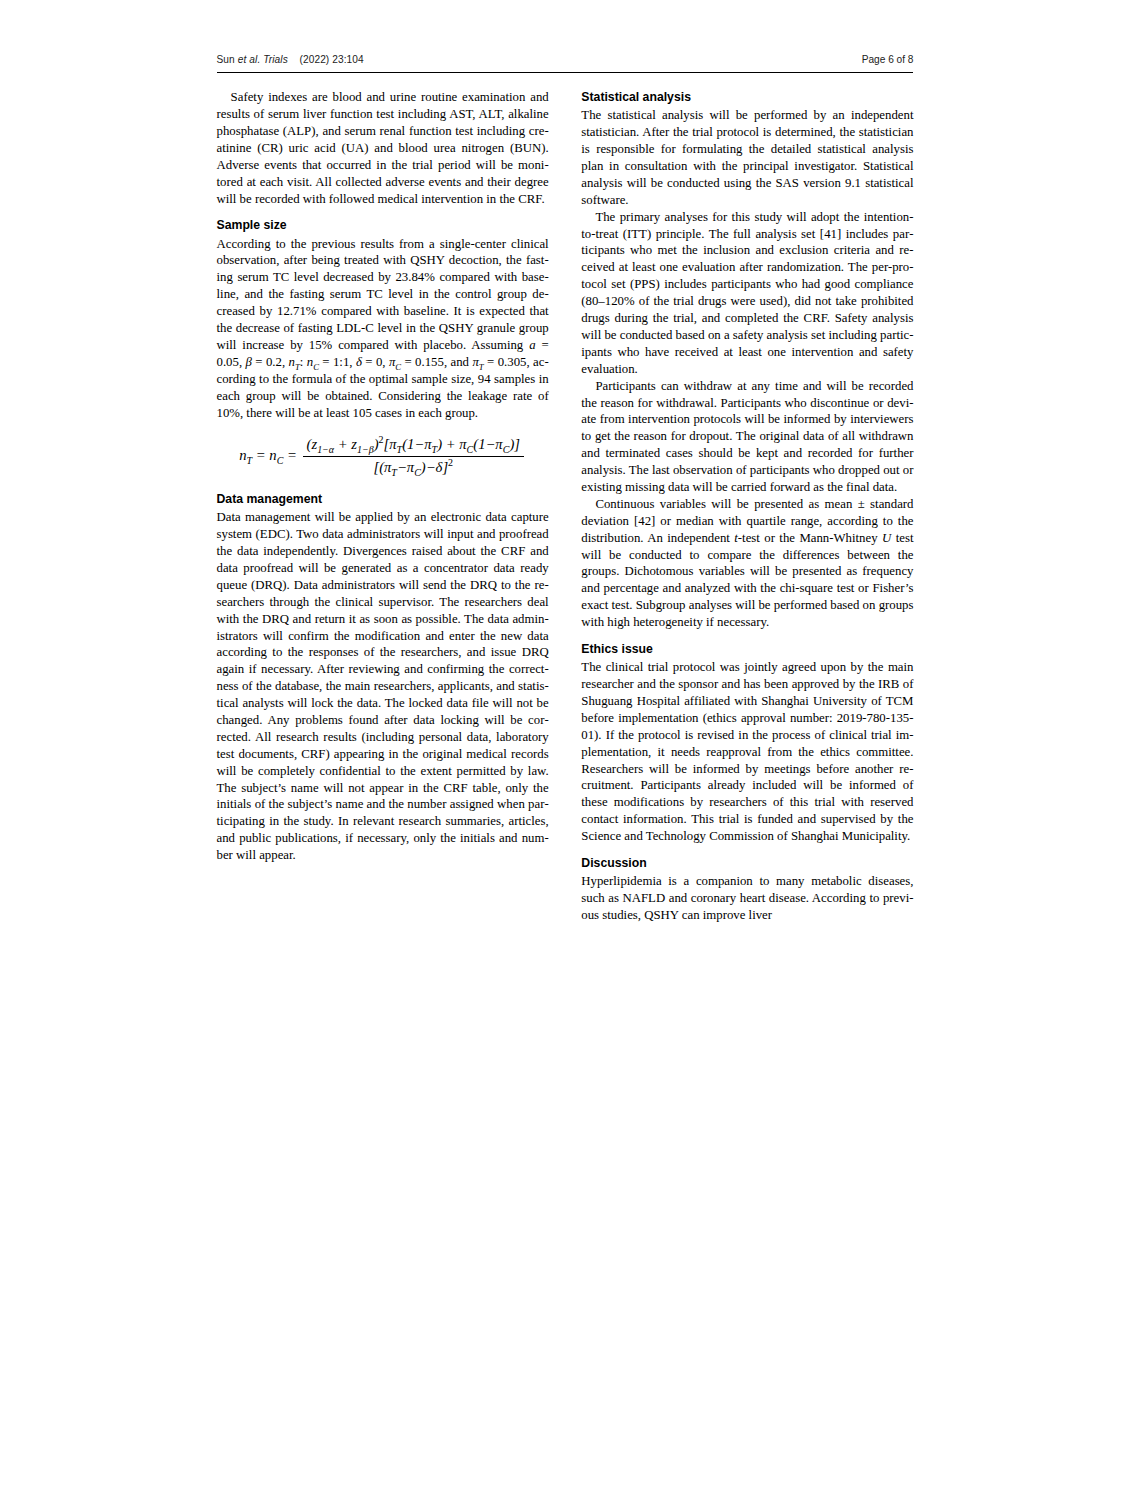Sun et al. Trials (2022) 23:104
Page 6 of 8
Safety indexes are blood and urine routine examination and results of serum liver function test including AST, ALT, alkaline phosphatase (ALP), and serum renal function test including creatinine (CR) uric acid (UA) and blood urea nitrogen (BUN). Adverse events that occurred in the trial period will be monitored at each visit. All collected adverse events and their degree will be recorded with followed medical intervention in the CRF.
Sample size
According to the previous results from a single-center clinical observation, after being treated with QSHY decoction, the fasting serum TC level decreased by 23.84% compared with baseline, and the fasting serum TC level in the control group decreased by 12.71% compared with baseline. It is expected that the decrease of fasting LDL-C level in the QSHY granule group will increase by 15% compared with placebo. Assuming a = 0.05, β = 0.2, nT: nC = 1:1, δ = 0, πC = 0.155, and πT = 0.305, according to the formula of the optimal sample size, 94 samples in each group will be obtained. Considering the leakage rate of 10%, there will be at least 105 cases in each group.
nT = nC = (z1−α + z1−β)2[πT(1−πT) + πC(1−πC)] [(πT−πC)−δ]2
Data management
Data management will be applied by an electronic data capture system (EDC). Two data administrators will input and proofread the data independently. Divergences raised about the CRF and data proofread will be generated as a concentrator data ready queue (DRQ). Data administrators will send the DRQ to the researchers through the clinical supervisor. The researchers deal with the DRQ and return it as soon as possible. The data administrators will confirm the modification and enter the new data according to the responses of the researchers, and issue DRQ again if necessary. After reviewing and confirming the correctness of the database, the main researchers, applicants, and statistical analysts will lock the data. The locked data file will not be changed. Any problems found after data locking will be corrected. All research results (including personal data, laboratory test documents, CRF) appearing in the original medical records will be completely confidential to the extent permitted by law. The subject’s name will not appear in the CRF table, only the initials of the subject’s name and the number assigned when participating in the study. In relevant research summaries, articles, and public publications, if necessary, only the initials and number will appear.
Statistical analysis
The statistical analysis will be performed by an independent statistician. After the trial protocol is determined, the statistician is responsible for formulating the detailed statistical analysis plan in consultation with the principal investigator. Statistical analysis will be conducted using the SAS version 9.1 statistical software.
The primary analyses for this study will adopt the intention-to-treat (ITT) principle. The full analysis set [41] includes participants who met the inclusion and exclusion criteria and received at least one evaluation after randomization. The per-protocol set (PPS) includes participants who had good compliance (80–120% of the trial drugs were used), did not take prohibited drugs during the trial, and completed the CRF. Safety analysis will be conducted based on a safety analysis set including participants who have received at least one intervention and safety evaluation.
Participants can withdraw at any time and will be recorded the reason for withdrawal. Participants who discontinue or deviate from intervention protocols will be informed by interviewers to get the reason for dropout. The original data of all withdrawn and terminated cases should be kept and recorded for further analysis. The last observation of participants who dropped out or existing missing data will be carried forward as the final data.
Continuous variables will be presented as mean ± standard deviation [42] or median with quartile range, according to the distribution. An independent t-test or the Mann-Whitney U test will be conducted to compare the differences between the groups. Dichotomous variables will be presented as frequency and percentage and analyzed with the chi-square test or Fisher’s exact test. Subgroup analyses will be performed based on groups with high heterogeneity if necessary.
Ethics issue
The clinical trial protocol was jointly agreed upon by the main researcher and the sponsor and has been approved by the IRB of Shuguang Hospital affiliated with Shanghai University of TCM before implementation (ethics approval number: 2019-780-135-01). If the protocol is revised in the process of clinical trial implementation, it needs reapproval from the ethics committee. Researchers will be informed by meetings before another recruitment. Participants already included will be informed of these modifications by researchers of this trial with reserved contact information. This trial is funded and supervised by the Science and Technology Commission of Shanghai Municipality.
Discussion
Hyperlipidemia is a companion to many metabolic diseases, such as NAFLD and coronary heart disease. According to previous studies, QSHY can improve liver